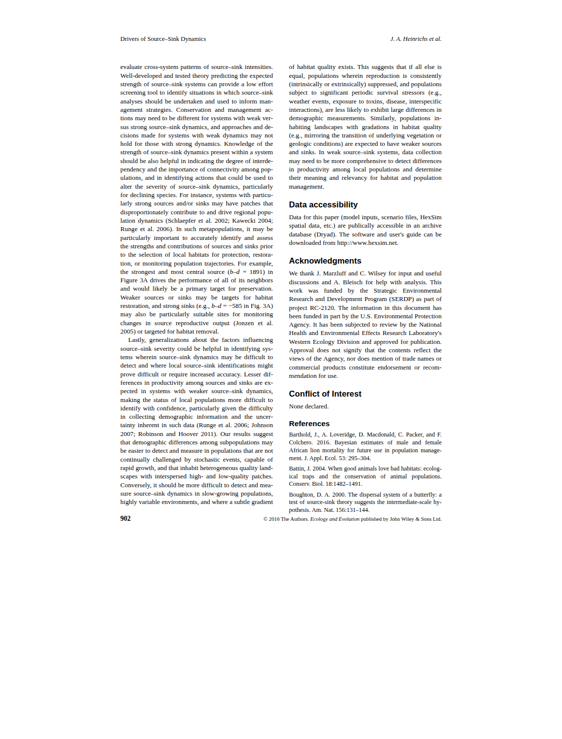Drivers of Source–Sink Dynamics
J. A. Heinrichs et al.
evaluate cross-system patterns of source–sink intensities. Well-developed and tested theory predicting the expected strength of source–sink systems can provide a low effort screening tool to identify situations in which source–sink analyses should be undertaken and used to inform management strategies. Conservation and management actions may need to be different for systems with weak versus strong source–sink dynamics, and approaches and decisions made for systems with weak dynamics may not hold for those with strong dynamics. Knowledge of the strength of source–sink dynamics present within a system should be also helpful in indicating the degree of interdependency and the importance of connectivity among populations, and in identifying actions that could be used to alter the severity of source–sink dynamics, particularly for declining species. For instance, systems with particularly strong sources and/or sinks may have patches that disproportionately contribute to and drive regional population dynamics (Schlaepfer et al. 2002; Kawecki 2004; Runge et al. 2006). In such metapopulations, it may be particularly important to accurately identify and assess the strengths and contributions of sources and sinks prior to the selection of local habitats for protection, restoration, or monitoring population trajectories. For example, the strongest and most central source (b–d = 1891) in Figure 3A drives the performance of all of its neighbors and would likely be a primary target for preservation. Weaker sources or sinks may be targets for habitat restoration, and strong sinks (e.g., b–d = −585 in Fig. 3A) may also be particularly suitable sites for monitoring changes in source reproductive output (Jonzen et al. 2005) or targeted for habitat removal.
Lastly, generalizations about the factors influencing source–sink severity could be helpful in identifying systems wherein source–sink dynamics may be difficult to detect and where local source–sink identifications might prove difficult or require increased accuracy. Lesser differences in productivity among sources and sinks are expected in systems with weaker source–sink dynamics, making the status of local populations more difficult to identify with confidence, particularly given the difficulty in collecting demographic information and the uncertainty inherent in such data (Runge et al. 2006; Johnson 2007; Robinson and Hoover 2011). Our results suggest that demographic differences among subpopulations may be easier to detect and measure in populations that are not continually challenged by stochastic events, capable of rapid growth, and that inhabit heterogeneous quality landscapes with interspersed high- and low-quality patches. Conversely, it should be more difficult to detect and measure source–sink dynamics in slow-growing populations, highly variable environments, and where a subtle gradient of habitat quality exists. This suggests that if all else is equal, populations wherein reproduction is consistently (intrinsically or extrinsically) suppressed, and populations subject to significant periodic survival stressors (e.g., weather events, exposure to toxins, disease, interspecific interactions), are less likely to exhibit large differences in demographic measurements. Similarly, populations inhabiting landscapes with gradations in habitat quality (e.g., mirroring the transition of underlying vegetation or geologic conditions) are expected to have weaker sources and sinks. In weak source–sink systems, data collection may need to be more comprehensive to detect differences in productivity among local populations and determine their meaning and relevancy for habitat and population management.
Data accessibility
Data for this paper (model inputs, scenario files, HexSim spatial data, etc.) are publically accessible in an archive database (Dryad). The software and user's guide can be downloaded from http://www.hexsim.net.
Acknowledgments
We thank J. Marzluff and C. Wilsey for input and useful discussions and A. Bleisch for help with analysis. This work was funded by the Strategic Environmental Research and Development Program (SERDP) as part of project RC-2120. The information in this document has been funded in part by the U.S. Environmental Protection Agency. It has been subjected to review by the National Health and Environmental Effects Research Laboratory's Western Ecology Division and approved for publication. Approval does not signify that the contents reflect the views of the Agency, nor does mention of trade names or commercial products constitute endorsement or recommendation for use.
Conflict of Interest
None declared.
References
Barthold, J., A. Loveridge, D. Macdonald, C. Packer, and F. Colchero. 2016. Bayesian estimates of male and female African lion mortality for future use in population management. J. Appl. Ecol. 53: 295–304.
Battin, J. 2004. When good animals love bad habitats: ecological traps and the conservation of animal populations. Conserv. Biol. 18:1482–1491.
Boughton, D. A. 2000. The dispersal system of a butterfly: a test of source-sink theory suggests the intermediate-scale hypothesis. Am. Nat. 156:131–144.
902
© 2016 The Authors. Ecology and Evolution published by John Wiley & Sons Ltd.